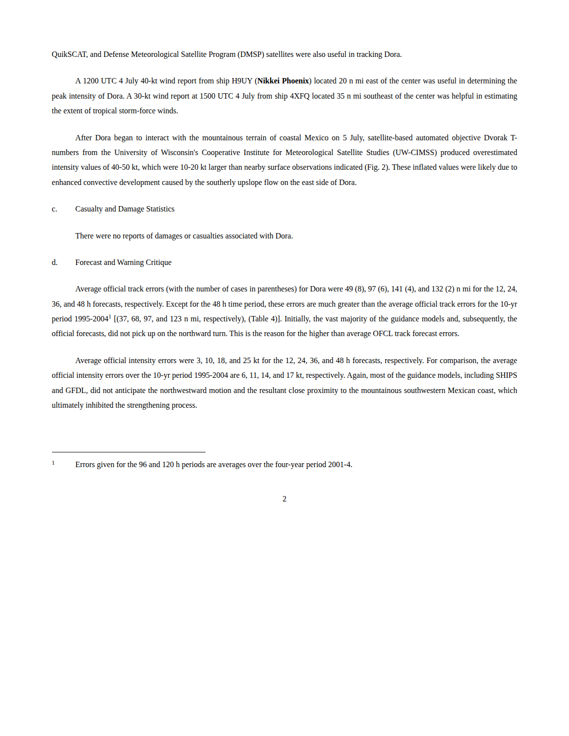QuikSCAT, and Defense Meteorological Satellite Program (DMSP) satellites were also useful in tracking Dora.
A 1200 UTC 4 July 40-kt wind report from ship H9UY (Nikkei Phoenix) located 20 n mi east of the center was useful in determining the peak intensity of Dora. A 30-kt wind report at 1500 UTC 4 July from ship 4XFQ located 35 n mi southeast of the center was helpful in estimating the extent of tropical storm-force winds.
After Dora began to interact with the mountainous terrain of coastal Mexico on 5 July, satellite-based automated objective Dvorak T-numbers from the University of Wisconsin's Cooperative Institute for Meteorological Satellite Studies (UW-CIMSS) produced overestimated intensity values of 40-50 kt, which were 10-20 kt larger than nearby surface observations indicated (Fig. 2). These inflated values were likely due to enhanced convective development caused by the southerly upslope flow on the east side of Dora.
c. Casualty and Damage Statistics
There were no reports of damages or casualties associated with Dora.
d. Forecast and Warning Critique
Average official track errors (with the number of cases in parentheses) for Dora were 49 (8), 97 (6), 141 (4), and 132 (2) n mi for the 12, 24, 36, and 48 h forecasts, respectively. Except for the 48 h time period, these errors are much greater than the average official track errors for the 10-yr period 1995-20041 [(37, 68, 97, and 123 n mi, respectively), (Table 4)]. Initially, the vast majority of the guidance models and, subsequently, the official forecasts, did not pick up on the northward turn. This is the reason for the higher than average OFCL track forecast errors.
Average official intensity errors were 3, 10, 18, and 25 kt for the 12, 24, 36, and 48 h forecasts, respectively. For comparison, the average official intensity errors over the 10-yr period 1995-2004 are 6, 11, 14, and 17 kt, respectively. Again, most of the guidance models, including SHIPS and GFDL, did not anticipate the northwestward motion and the resultant close proximity to the mountainous southwestern Mexican coast, which ultimately inhibited the strengthening process.
1 Errors given for the 96 and 120 h periods are averages over the four-year period 2001-4.
2